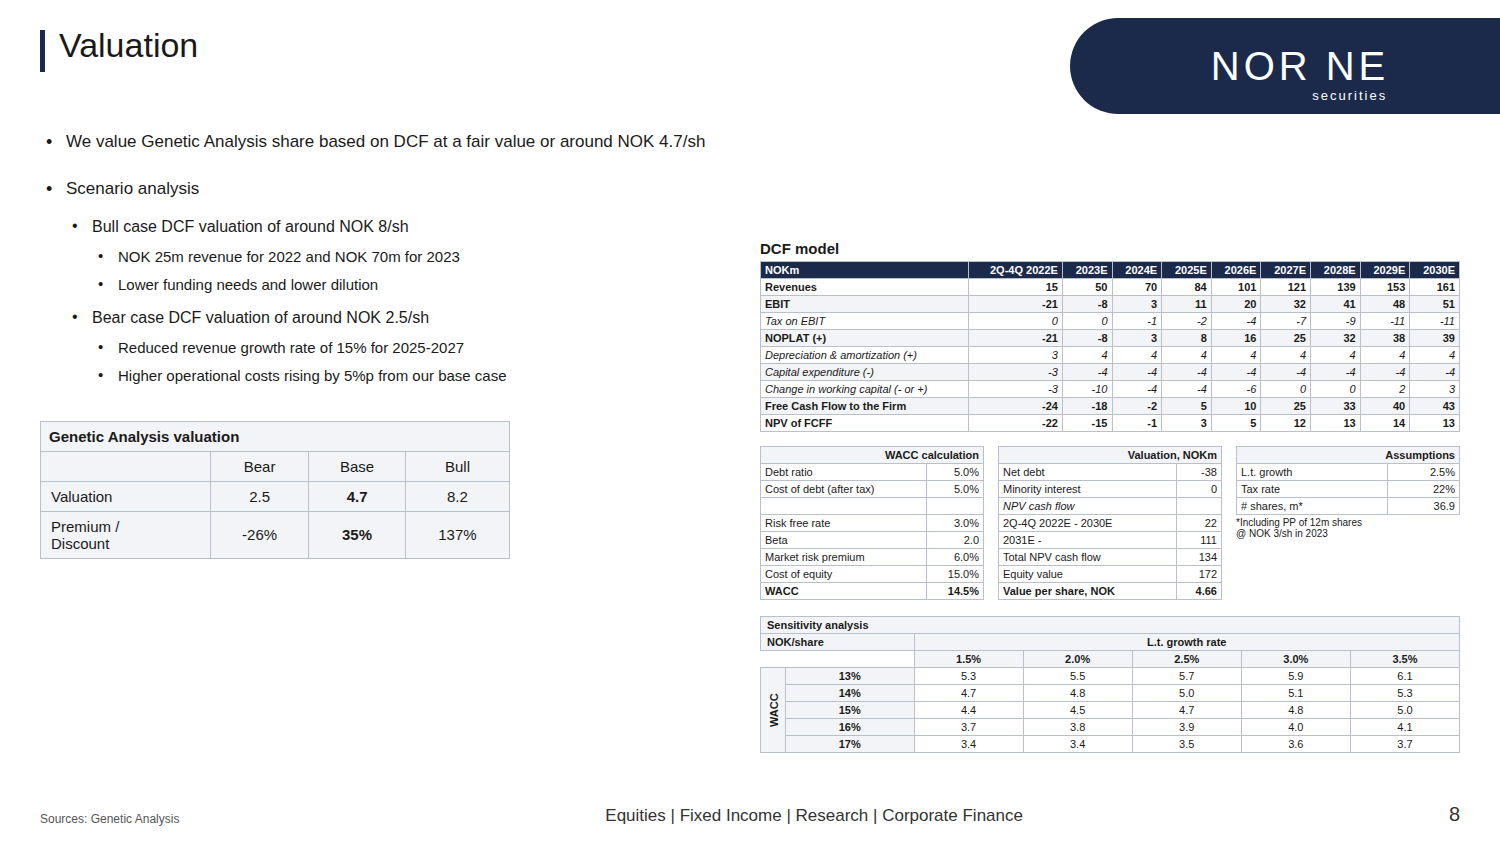Valuation
NOR NE securities
We value Genetic Analysis share based on DCF at a fair value or around NOK 4.7/sh
Scenario analysis
Bull case DCF valuation of around NOK 8/sh
NOK 25m revenue for 2022 and NOK 70m for 2023
Lower funding needs and lower dilution
Bear case DCF valuation of around NOK 2.5/sh
Reduced revenue growth rate of 15% for 2025-2027
Higher operational costs rising by 5%p from our base case
Genetic Analysis valuation
| | Bear | Base | Bull |
| --- | --- | --- | --- |
| Valuation | 2.5 | 4.7 | 8.2 |
| Premium / Discount | -26% | 35% | 137% |
DCF model
| NOKm | 2Q-4Q 2022E | 2023E | 2024E | 2025E | 2026E | 2027E | 2028E | 2029E | 2030E |
| --- | --- | --- | --- | --- | --- | --- | --- | --- | --- |
| Revenues | 15 | 50 | 70 | 84 | 101 | 121 | 139 | 153 | 161 |
| EBIT | -21 | -8 | 3 | 11 | 20 | 32 | 41 | 48 | 51 |
| Tax on EBIT | 0 | 0 | -1 | -2 | -4 | -7 | -9 | -11 | -11 |
| NOPLAT (+) | -21 | -8 | 3 | 8 | 16 | 25 | 32 | 38 | 39 |
| Depreciation & amortization (+) | 3 | 4 | 4 | 4 | 4 | 4 | 4 | 4 | 4 |
| Capital expenditure (-) | -3 | -4 | -4 | -4 | -4 | -4 | -4 | -4 | -4 |
| Change in working capital (- or +) | -3 | -10 | -4 | -4 | -6 | 0 | 0 | 2 | 3 |
| Free Cash Flow to the Firm | -24 | -18 | -2 | 5 | 10 | 25 | 33 | 40 | 43 |
| NPV of FCFF | -22 | -15 | -1 | 3 | 5 | 12 | 13 | 14 | 13 |
| WACC calculation |
| Debt ratio | 5.0% |
| Cost of debt (after tax) | 5.0% |
| Risk free rate | 3.0% |
| Beta | 2.0 |
| Market risk premium | 6.0% |
| Cost of equity | 15.0% |
| WACC | 14.5% |
| Valuation, NOKm |
| Net debt | -38 |
| Minority interest | 0 |
| NPV cash flow | |
| 2Q-4Q 2022E - 2030E | 22 |
| 2031E - | 111 |
| Total NPV cash flow | 134 |
| Equity value | 172 |
| Value per share, NOK | 4.66 |
| Assumptions |
| L.t. growth | 2.5% |
| Tax rate | 22% |
| # shares, m* | 36.9 |
*Including PP of 12m shares
@ NOK 3/sh in 2023
| Sensitivity analysis |
| NOK/share | L.t. growth rate |
| | | 1.5% | 2.0% | 2.5% | 3.0% | 3.5% |
| WACC | 13% | 5.3 | 5.5 | 5.7 | 5.9 | 6.1 |
| 14% | 4.7 | 4.8 | 5.0 | 5.1 | 5.3 |
| 15% | 4.4 | 4.5 | 4.7 | 4.8 | 5.0 |
| 16% | 3.7 | 3.8 | 3.9 | 4.0 | 4.1 |
| 17% | 3.4 | 3.4 | 3.5 | 3.6 | 3.7 |
Sources: Genetic Analysis
Equities | Fixed Income | Research | Corporate Finance
8